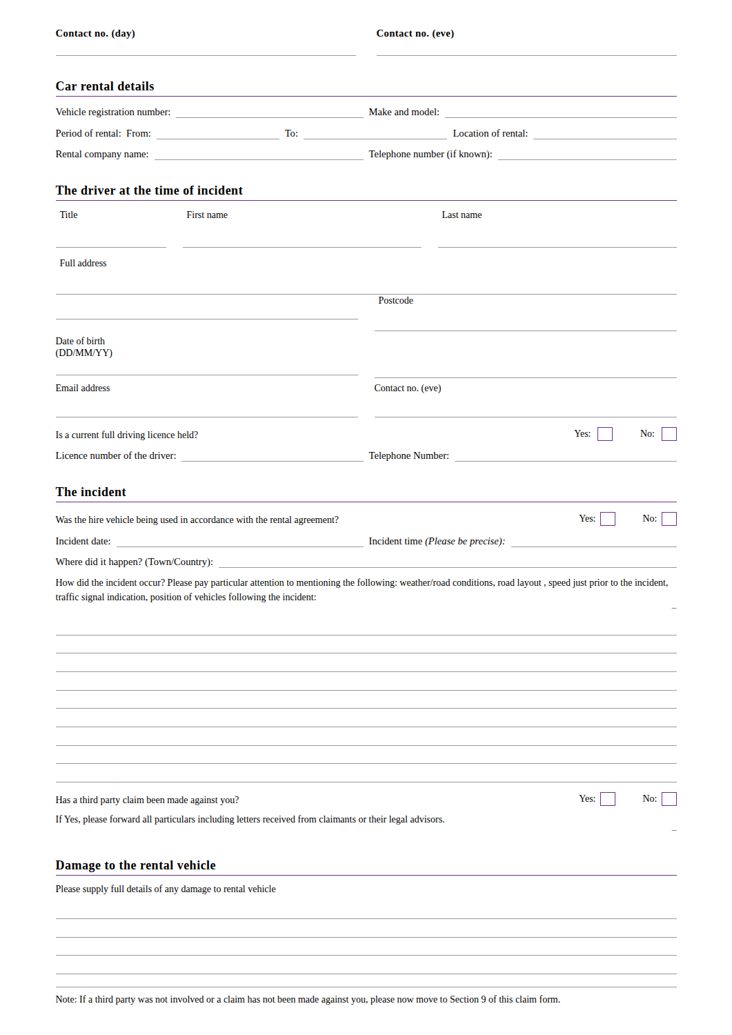Contact no. (day)
Contact no. (eve)
Car rental details
Vehicle registration number:
Make and model:
Period of rental: From:
To:
Location of rental:
Rental company name:
Telephone number (if known):
The driver at the time of incident
Title
First name
Last name
Full address
Postcode
Date of birth
(DD/MM/YY)
Email address
Contact no. (eve)
Is a current full driving licence held?
Yes: No:
Licence number of the driver:
Telephone Number:
The incident
Was the hire vehicle being used in accordance with the rental agreement?
Yes: No:
Incident date:
Incident time (Please be precise):
Where did it happen? (Town/Country):
How did the incident occur? Please pay particular attention to mentioning the following: weather/road conditions, road layout , speed just prior to the incident, traffic signal indication, position of vehicles following the incident:
–
Has a third party claim been made against you?
Yes: No:
If Yes, please forward all particulars including letters received from claimants or their legal advisors.
–
Damage to the rental vehicle
Please supply full details of any damage to rental vehicle
Note: If a third party was not involved or a claim has not been made against you, please now move to Section 9 of this claim form.